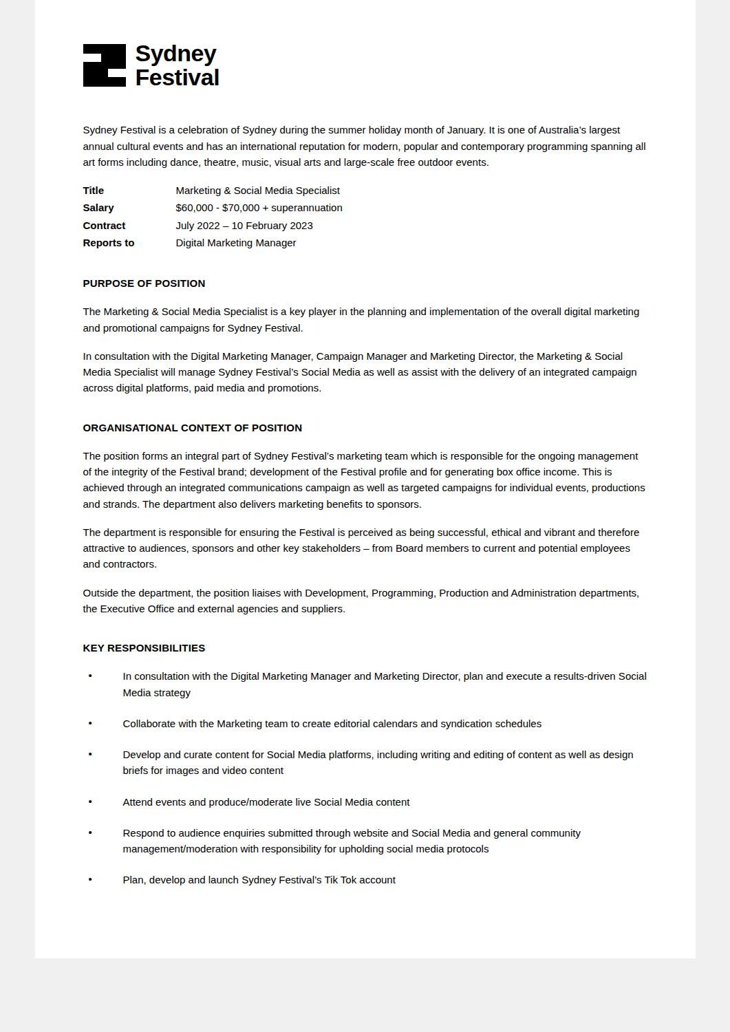Sydney
Festival
Sydney Festival is a celebration of Sydney during the summer holiday month of January. It is one of Australia’s largest annual cultural events and has an international reputation for modern, popular and contemporary programming spanning all art forms including dance, theatre, music, visual arts and large-scale free outdoor events.
| Title | Marketing & Social Media Specialist |
| Salary | $60,000 - $70,000 + superannuation |
| Contract | July 2022 – 10 February 2023 |
| Reports to | Digital Marketing Manager |
PURPOSE OF POSITION
The Marketing & Social Media Specialist is a key player in the planning and implementation of the overall digital marketing and promotional campaigns for Sydney Festival.
In consultation with the Digital Marketing Manager, Campaign Manager and Marketing Director, the Marketing & Social Media Specialist will manage Sydney Festival’s Social Media as well as assist with the delivery of an integrated campaign across digital platforms, paid media and promotions.
ORGANISATIONAL CONTEXT OF POSITION
The position forms an integral part of Sydney Festival’s marketing team which is responsible for the ongoing management of the integrity of the Festival brand; development of the Festival profile and for generating box office income. This is achieved through an integrated communications campaign as well as targeted campaigns for individual events, productions and strands. The department also delivers marketing benefits to sponsors.
The department is responsible for ensuring the Festival is perceived as being successful, ethical and vibrant and therefore attractive to audiences, sponsors and other key stakeholders – from Board members to current and potential employees and contractors.
Outside the department, the position liaises with Development, Programming, Production and Administration departments, the Executive Office and external agencies and suppliers.
KEY RESPONSIBILITIES
In consultation with the Digital Marketing Manager and Marketing Director, plan and execute a results-driven Social Media strategy
Collaborate with the Marketing team to create editorial calendars and syndication schedules
Develop and curate content for Social Media platforms, including writing and editing of content as well as design briefs for images and video content
Attend events and produce/moderate live Social Media content
Respond to audience enquiries submitted through website and Social Media and general community management/moderation with responsibility for upholding social media protocols
Plan, develop and launch Sydney Festival’s Tik Tok account